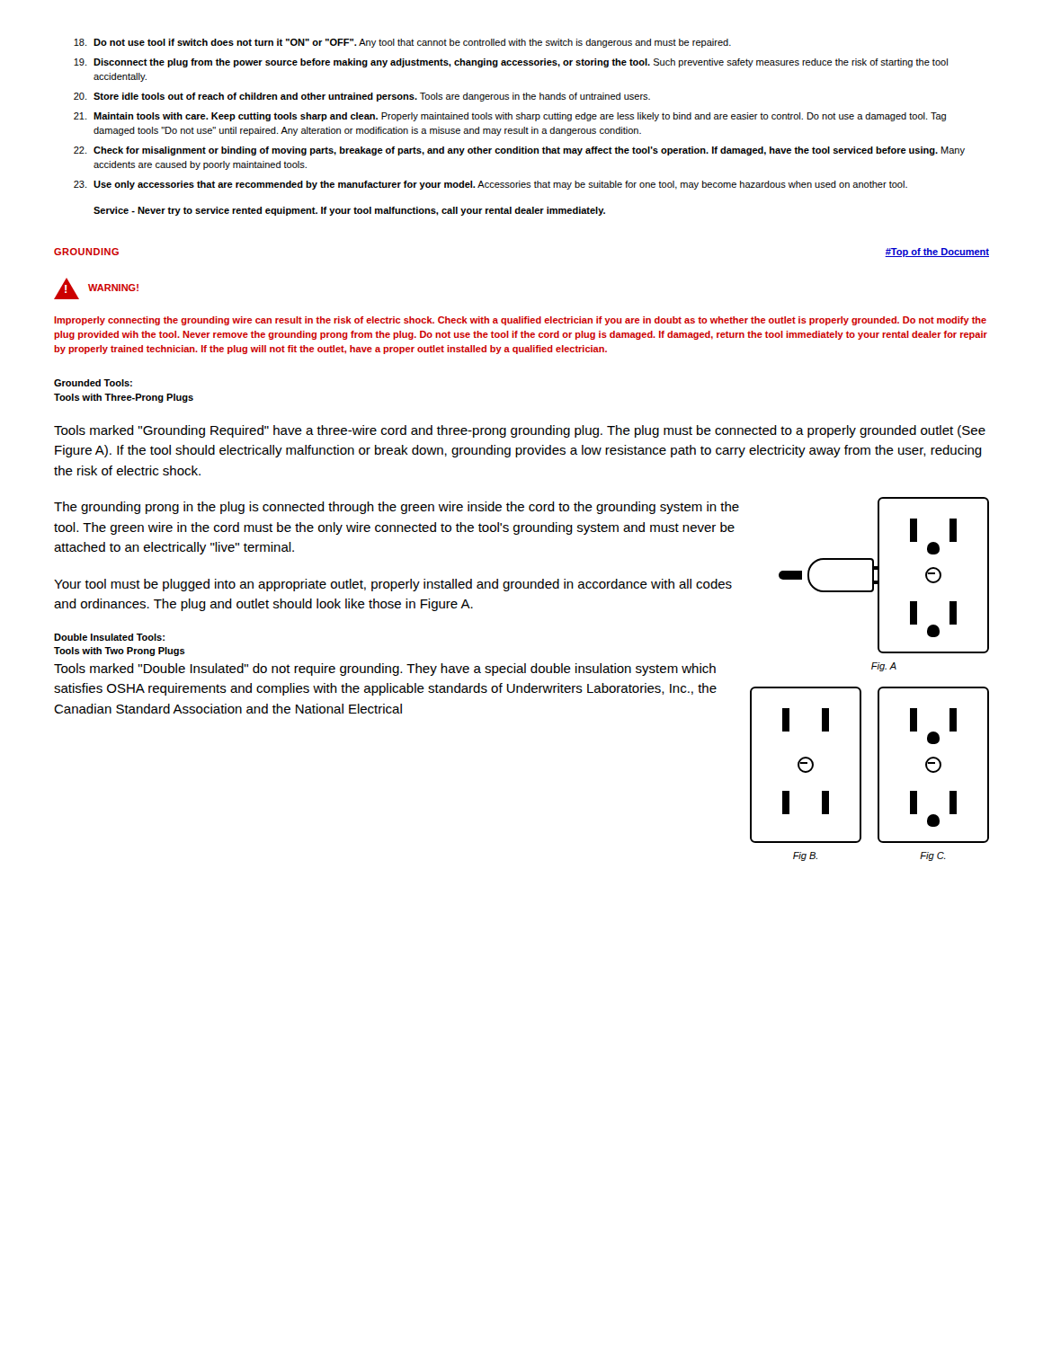Do not use tool if switch does not turn it "ON" or "OFF". Any tool that cannot be controlled with the switch is dangerous and must be repaired.
Disconnect the plug from the power source before making any adjustments, changing accessories, or storing the tool. Such preventive safety measures reduce the risk of starting the tool accidentally.
Store idle tools out of reach of children and other untrained persons. Tools are dangerous in the hands of untrained users.
Maintain tools with care. Keep cutting tools sharp and clean. Properly maintained tools with sharp cutting edge are less likely to bind and are easier to control. Do not use a damaged tool. Tag damaged tools "Do not use" until repaired. Any alteration or modification is a misuse and may result in a dangerous condition.
Check for misalignment or binding of moving parts, breakage of parts, and any other condition that may affect the tool's operation. If damaged, have the tool serviced before using. Many accidents are caused by poorly maintained tools.
Use only accessories that are recommended by the manufacturer for your model. Accessories that may be suitable for one tool, may become hazardous when used on another tool.
Service - Never try to service rented equipment. If your tool malfunctions, call your rental dealer immediately.
GROUNDING
#Top of the Document
WARNING!
Improperly connecting the grounding wire can result in the risk of electric shock. Check with a qualified electrician if you are in doubt as to whether the outlet is properly grounded. Do not modify the plug provided wih the tool. Never remove the grounding prong from the plug. Do not use the tool if the cord or plug is damaged. If damaged, return the tool immediately to your rental dealer for repair by properly trained technician. If the plug will not fit the outlet, have a proper outlet installed by a qualified electrician.
Grounded Tools:
Tools with Three-Prong Plugs
Tools marked "Grounding Required" have a three-wire cord and three-prong grounding plug. The plug must be connected to a properly grounded outlet (See Figure A). If the tool should electrically malfunction or break down, grounding provides a low resistance path to carry electricity away from the user, reducing the risk of electric shock.
Fig. A
The grounding prong in the plug is connected through the green wire inside the cord to the grounding system in the tool. The green wire in the cord must be the only wire connected to the tool's grounding system and must never be attached to an electrically "live" terminal.
Your tool must be plugged into an appropriate outlet, properly installed and grounded in accordance with all codes and ordinances. The plug and outlet should look like those in Figure A.
Double Insulated Tools:
Tools with Two Prong Plugs
Fig B.
Fig C.
Tools marked "Double Insulated" do not require grounding. They have a special double insulation system which satisfies OSHA requirements and complies with the applicable standards of Underwriters Laboratories, Inc., the Canadian Standard Association and the National Electrical